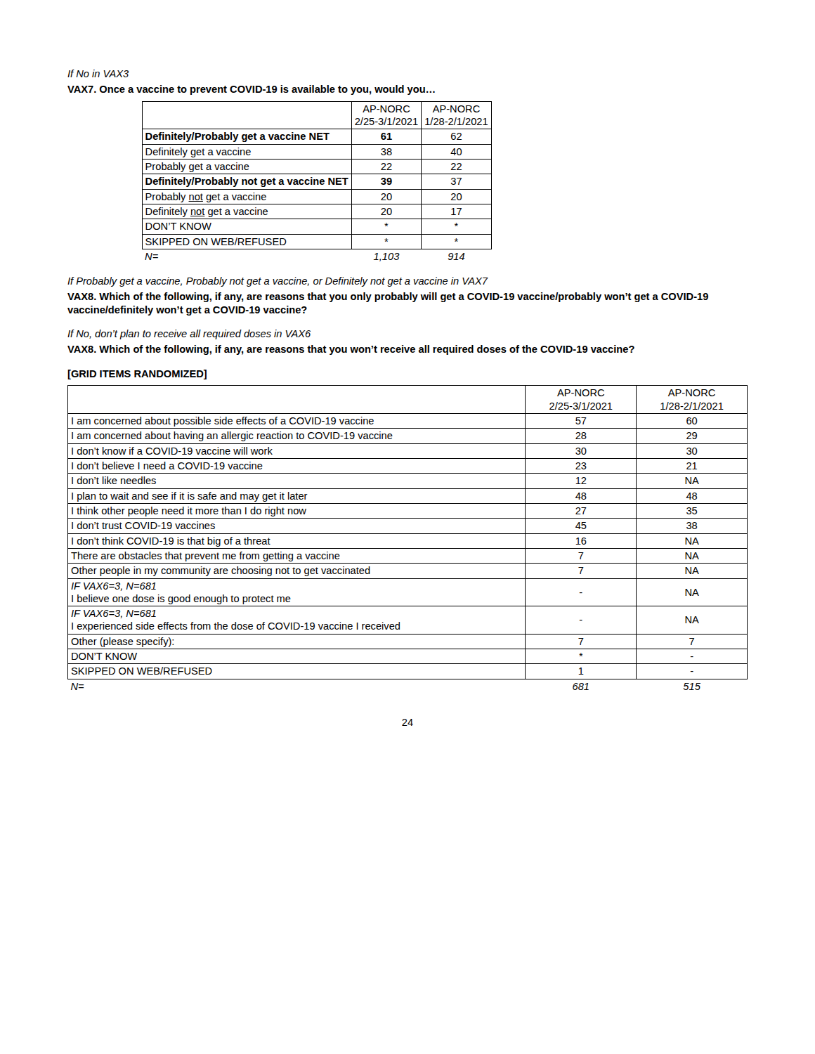If No in VAX3
VAX7. Once a vaccine to prevent COVID-19 is available to you, would you…
| | AP-NORC 2/25-3/1/2021 | AP-NORC 1/28-2/1/2021 |
| --- | --- | --- |
| Definitely/Probably get a vaccine NET | 61 | 62 |
| Definitely get a vaccine | 38 | 40 |
| Probably get a vaccine | 22 | 22 |
| Definitely/Probably not get a vaccine NET | 39 | 37 |
| Probably not get a vaccine | 20 | 20 |
| Definitely not get a vaccine | 20 | 17 |
| DON’T KNOW | * | * |
| SKIPPED ON WEB/REFUSED | * | * |
| N= | 1,103 | 914 |
If Probably get a vaccine, Probably not get a vaccine, or Definitely not get a vaccine in VAX7
VAX8. Which of the following, if any, are reasons that you only probably will get a COVID-19 vaccine/probably won’t get a COVID-19 vaccine/definitely won’t get a COVID-19 vaccine?
If No, don’t plan to receive all required doses in VAX6
VAX8. Which of the following, if any, are reasons that you won’t receive all required doses of the COVID-19 vaccine?
[GRID ITEMS RANDOMIZED]
| | AP-NORC 2/25-3/1/2021 | AP-NORC 1/28-2/1/2021 |
| --- | --- | --- |
| I am concerned about possible side effects of a COVID-19 vaccine | 57 | 60 |
| I am concerned about having an allergic reaction to COVID-19 vaccine | 28 | 29 |
| I don’t know if a COVID-19 vaccine will work | 30 | 30 |
| I don’t believe I need a COVID-19 vaccine | 23 | 21 |
| I don’t like needles | 12 | NA |
| I plan to wait and see if it is safe and may get it later | 48 | 48 |
| I think other people need it more than I do right now | 27 | 35 |
| I don’t trust COVID-19 vaccines | 45 | 38 |
| I don’t think COVID-19 is that big of a threat | 16 | NA |
| There are obstacles that prevent me from getting a vaccine | 7 | NA |
| Other people in my community are choosing not to get vaccinated | 7 | NA |
| IF VAX6=3, N=681 I believe one dose is good enough to protect me | - | NA |
| IF VAX6=3, N=681 I experienced side effects from the dose of COVID-19 vaccine I received | - | NA |
| Other (please specify): | 7 | 7 |
| DON’T KNOW | * | - |
| SKIPPED ON WEB/REFUSED | 1 | - |
| N= | 681 | 515 |
24